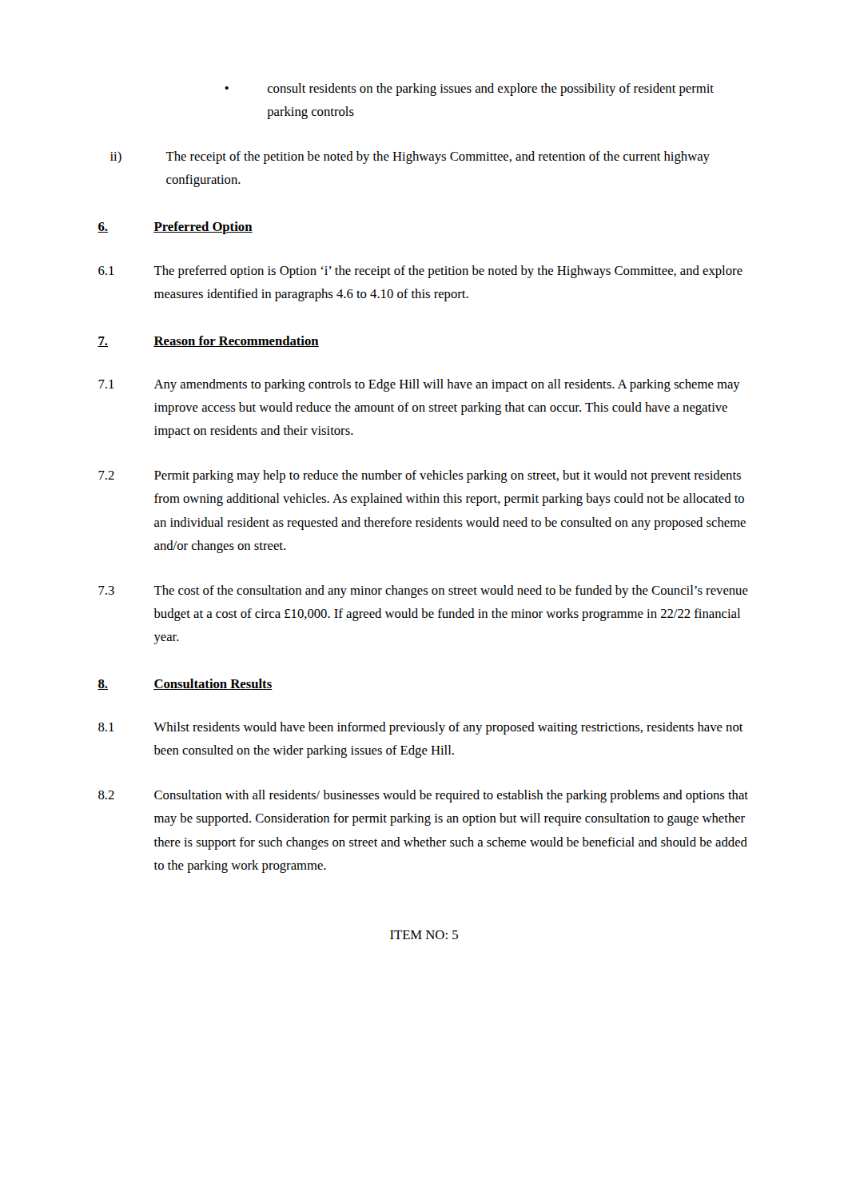•consult residents on the parking issues and explore the possibility of resident permit parking controls
ii) The receipt of the petition be noted by the Highways Committee, and retention of the current highway configuration.
6. Preferred Option
6.1 The preferred option is Option ‘i’ the receipt of the petition be noted by the Highways Committee, and explore measures identified in paragraphs 4.6 to 4.10 of this report.
7. Reason for Recommendation
7.1 Any amendments to parking controls to Edge Hill will have an impact on all residents. A parking scheme may improve access but would reduce the amount of on street parking that can occur. This could have a negative impact on residents and their visitors.
7.2 Permit parking may help to reduce the number of vehicles parking on street, but it would not prevent residents from owning additional vehicles. As explained within this report, permit parking bays could not be allocated to an individual resident as requested and therefore residents would need to be consulted on any proposed scheme and/or changes on street.
7.3 The cost of the consultation and any minor changes on street would need to be funded by the Council’s revenue budget at a cost of circa £10,000. If agreed would be funded in the minor works programme in 22/22 financial year.
8. Consultation Results
8.1 Whilst residents would have been informed previously of any proposed waiting restrictions, residents have not been consulted on the wider parking issues of Edge Hill.
8.2 Consultation with all residents/ businesses would be required to establish the parking problems and options that may be supported. Consideration for permit parking is an option but will require consultation to gauge whether there is support for such changes on street and whether such a scheme would be beneficial and should be added to the parking work programme.
ITEM NO: 5